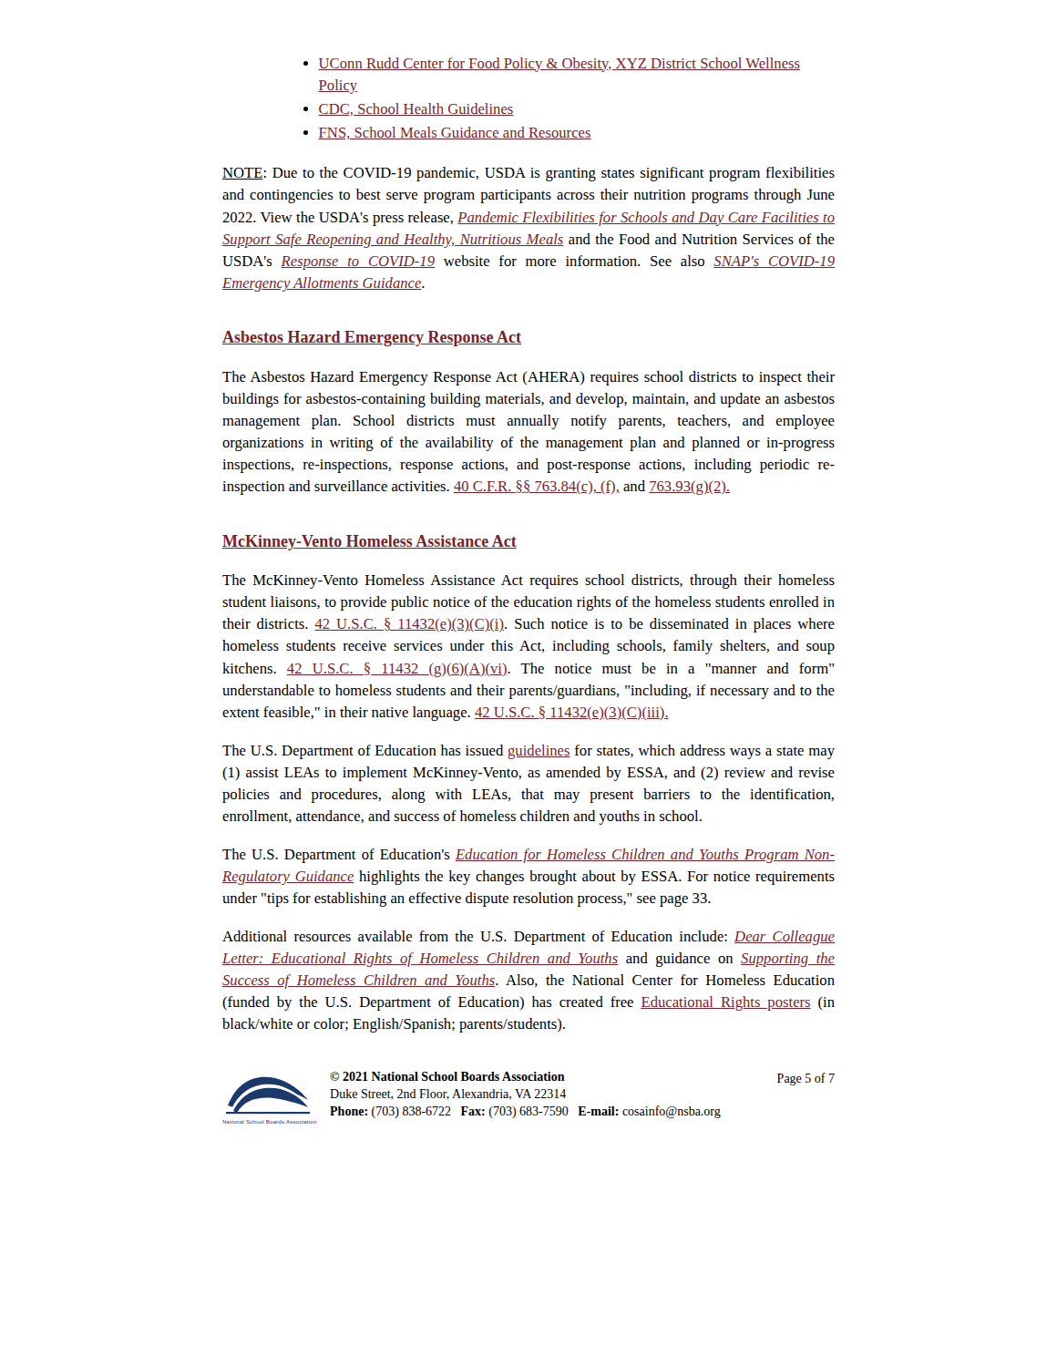UConn Rudd Center for Food Policy & Obesity, XYZ District School Wellness Policy
CDC, School Health Guidelines
FNS, School Meals Guidance and Resources
NOTE: Due to the COVID-19 pandemic, USDA is granting states significant program flexibilities and contingencies to best serve program participants across their nutrition programs through June 2022. View the USDA's press release, Pandemic Flexibilities for Schools and Day Care Facilities to Support Safe Reopening and Healthy, Nutritious Meals and the Food and Nutrition Services of the USDA's Response to COVID-19 website for more information. See also SNAP's COVID-19 Emergency Allotments Guidance.
Asbestos Hazard Emergency Response Act
The Asbestos Hazard Emergency Response Act (AHERA) requires school districts to inspect their buildings for asbestos-containing building materials, and develop, maintain, and update an asbestos management plan. School districts must annually notify parents, teachers, and employee organizations in writing of the availability of the management plan and planned or in-progress inspections, re-inspections, response actions, and post-response actions, including periodic re-inspection and surveillance activities. 40 C.F.R. §§ 763.84(c), (f), and 763.93(g)(2).
McKinney-Vento Homeless Assistance Act
The McKinney-Vento Homeless Assistance Act requires school districts, through their homeless student liaisons, to provide public notice of the education rights of the homeless students enrolled in their districts. 42 U.S.C. § 11432(e)(3)(C)(i). Such notice is to be disseminated in places where homeless students receive services under this Act, including schools, family shelters, and soup kitchens. 42 U.S.C. § 11432 (g)(6)(A)(vi). The notice must be in a "manner and form" understandable to homeless students and their parents/guardians, "including, if necessary and to the extent feasible," in their native language. 42 U.S.C. § 11432(e)(3)(C)(iii).
The U.S. Department of Education has issued guidelines for states, which address ways a state may (1) assist LEAs to implement McKinney-Vento, as amended by ESSA, and (2) review and revise policies and procedures, along with LEAs, that may present barriers to the identification, enrollment, attendance, and success of homeless children and youths in school.
The U.S. Department of Education's Education for Homeless Children and Youths Program Non-Regulatory Guidance highlights the key changes brought about by ESSA. For notice requirements under "tips for establishing an effective dispute resolution process," see page 33.
Additional resources available from the U.S. Department of Education include: Dear Colleague Letter: Educational Rights of Homeless Children and Youths and guidance on Supporting the Success of Homeless Children and Youths. Also, the National Center for Homeless Education (funded by the U.S. Department of Education) has created free Educational Rights posters (in black/white or color; English/Spanish; parents/students).
National School Boards Association
© 2021 National School Boards Association
Duke Street, 2nd Floor, Alexandria, VA 22314
Phone: (703) 838-6722 Fax: (703) 683-7590 E-mail: cosainfo@nsba.org
Page 5 of 7